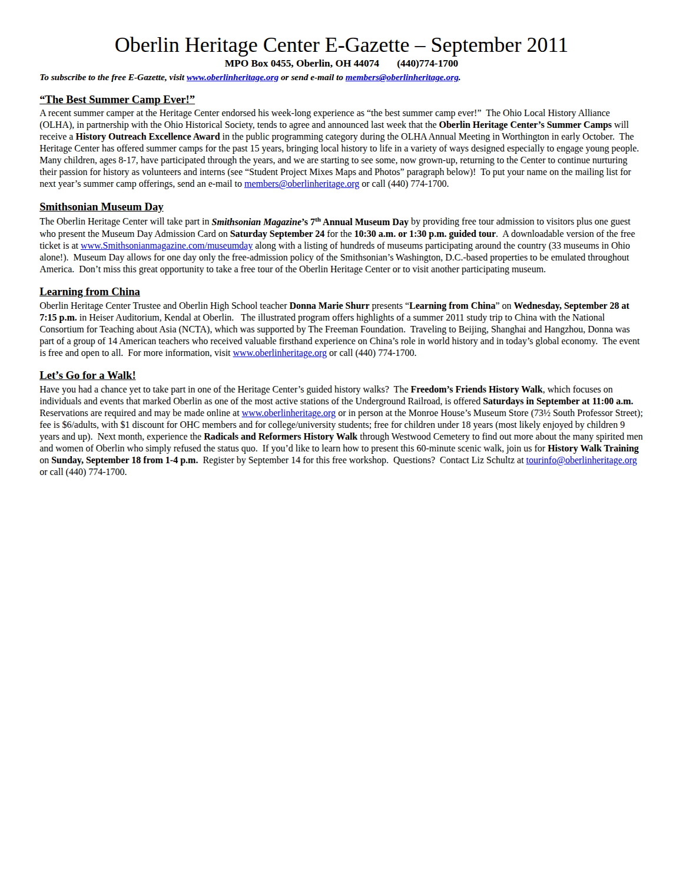Oberlin Heritage Center E-Gazette – September 2011
MPO Box 0455, Oberlin, OH 44074 (440)774-1700
To subscribe to the free E-Gazette, visit www.oberlinheritage.org or send e-mail to members@oberlinheritage.org.
“The Best Summer Camp Ever!”
A recent summer camper at the Heritage Center endorsed his week-long experience as “the best summer camp ever!” The Ohio Local History Alliance (OLHA), in partnership with the Ohio Historical Society, tends to agree and announced last week that the Oberlin Heritage Center’s Summer Camps will receive a History Outreach Excellence Award in the public programming category during the OLHA Annual Meeting in Worthington in early October. The Heritage Center has offered summer camps for the past 15 years, bringing local history to life in a variety of ways designed especially to engage young people. Many children, ages 8-17, have participated through the years, and we are starting to see some, now grown-up, returning to the Center to continue nurturing their passion for history as volunteers and interns (see “Student Project Mixes Maps and Photos” paragraph below)! To put your name on the mailing list for next year’s summer camp offerings, send an e-mail to members@oberlinheritage.org or call (440) 774-1700.
Smithsonian Museum Day
The Oberlin Heritage Center will take part in Smithsonian Magazine’s 7th Annual Museum Day by providing free tour admission to visitors plus one guest who present the Museum Day Admission Card on Saturday September 24 for the 10:30 a.m. or 1:30 p.m. guided tour. A downloadable version of the free ticket is at www.Smithsonianmagazine.com/museumday along with a listing of hundreds of museums participating around the country (33 museums in Ohio alone!). Museum Day allows for one day only the free-admission policy of the Smithsonian’s Washington, D.C.-based properties to be emulated throughout America. Don’t miss this great opportunity to take a free tour of the Oberlin Heritage Center or to visit another participating museum.
Learning from China
Oberlin Heritage Center Trustee and Oberlin High School teacher Donna Marie Shurr presents “Learning from China” on Wednesday, September 28 at 7:15 p.m. in Heiser Auditorium, Kendal at Oberlin. The illustrated program offers highlights of a summer 2011 study trip to China with the National Consortium for Teaching about Asia (NCTA), which was supported by The Freeman Foundation. Traveling to Beijing, Shanghai and Hangzhou, Donna was part of a group of 14 American teachers who received valuable firsthand experience on China’s role in world history and in today’s global economy. The event is free and open to all. For more information, visit www.oberlinheritage.org or call (440) 774-1700.
Let’s Go for a Walk!
Have you had a chance yet to take part in one of the Heritage Center’s guided history walks? The Freedom’s Friends History Walk, which focuses on individuals and events that marked Oberlin as one of the most active stations of the Underground Railroad, is offered Saturdays in September at 11:00 a.m. Reservations are required and may be made online at www.oberlinheritage.org or in person at the Monroe House’s Museum Store (73½ South Professor Street); fee is $6/adults, with $1 discount for OHC members and for college/university students; free for children under 18 years (most likely enjoyed by children 9 years and up). Next month, experience the Radicals and Reformers History Walk through Westwood Cemetery to find out more about the many spirited men and women of Oberlin who simply refused the status quo. If you’d like to learn how to present this 60-minute scenic walk, join us for History Walk Training on Sunday, September 18 from 1-4 p.m. Register by September 14 for this free workshop. Questions? Contact Liz Schultz at tourinfo@oberlinheritage.org or call (440) 774-1700.